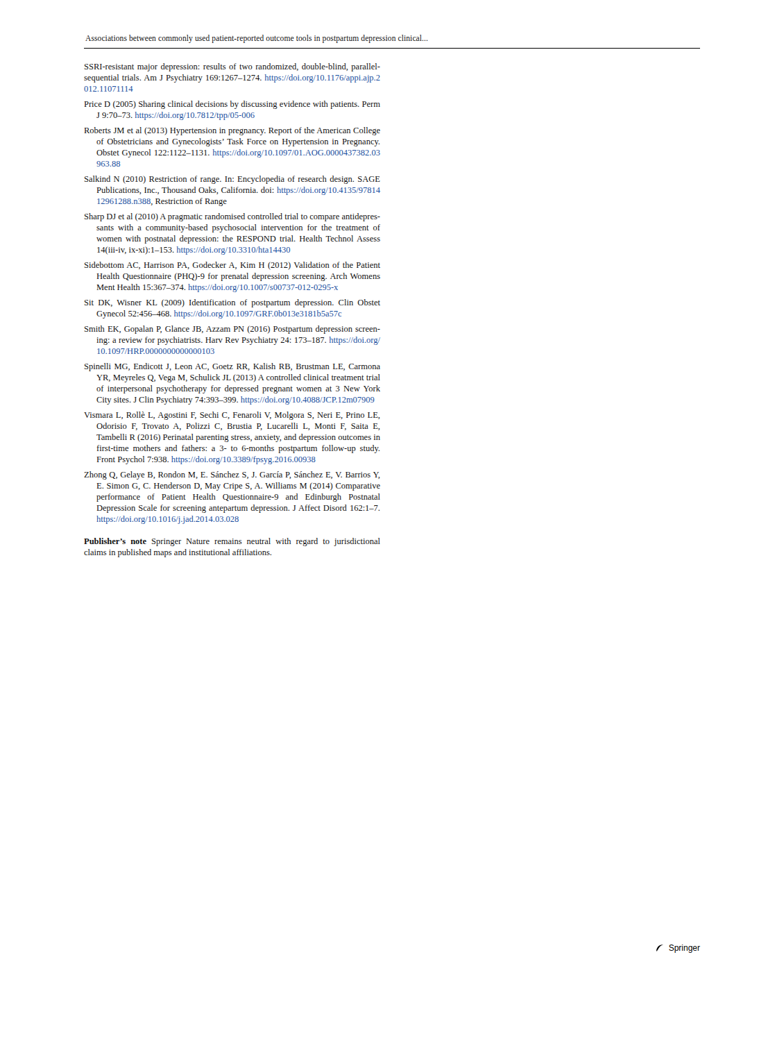Associations between commonly used patient-reported outcome tools in postpartum depression clinical...
SSRI-resistant major depression: results of two randomized, double-blind, parallel-sequential trials. Am J Psychiatry 169:1267–1274. https://doi.org/10.1176/appi.ajp.2012.11071114
Price D (2005) Sharing clinical decisions by discussing evidence with patients. Perm J 9:70–73. https://doi.org/10.7812/tpp/05-006
Roberts JM et al (2013) Hypertension in pregnancy. Report of the American College of Obstetricians and Gynecologists’ Task Force on Hypertension in Pregnancy. Obstet Gynecol 122:1122–1131. https://doi.org/10.1097/01.AOG.0000437382.03963.88
Salkind N (2010) Restriction of range. In: Encyclopedia of research design. SAGE Publications, Inc., Thousand Oaks, California. doi: https://doi.org/10.4135/9781412961288.n388, Restriction of Range
Sharp DJ et al (2010) A pragmatic randomised controlled trial to compare antidepressants with a community-based psychosocial intervention for the treatment of women with postnatal depression: the RESPOND trial. Health Technol Assess 14(iii-iv, ix-xi):1–153. https://doi.org/10.3310/hta14430
Sidebottom AC, Harrison PA, Godecker A, Kim H (2012) Validation of the Patient Health Questionnaire (PHQ)-9 for prenatal depression screening. Arch Womens Ment Health 15:367–374. https://doi.org/10.1007/s00737-012-0295-x
Sit DK, Wisner KL (2009) Identification of postpartum depression. Clin Obstet Gynecol 52:456–468. https://doi.org/10.1097/GRF.0b013e3181b5a57c
Smith EK, Gopalan P, Glance JB, Azzam PN (2016) Postpartum depression screening: a review for psychiatrists. Harv Rev Psychiatry 24: 173–187. https://doi.org/10.1097/HRP.0000000000000103
Spinelli MG, Endicott J, Leon AC, Goetz RR, Kalish RB, Brustman LE, Carmona YR, Meyreles Q, Vega M, Schulick JL (2013) A controlled clinical treatment trial of interpersonal psychotherapy for depressed pregnant women at 3 New York City sites. J Clin Psychiatry 74:393–399. https://doi.org/10.4088/JCP.12m07909
Vismara L, Rollè L, Agostini F, Sechi C, Fenaroli V, Molgora S, Neri E, Prino LE, Odorisio F, Trovato A, Polizzi C, Brustia P, Lucarelli L, Monti F, Saita E, Tambelli R (2016) Perinatal parenting stress, anxiety, and depression outcomes in first-time mothers and fathers: a 3- to 6-months postpartum follow-up study. Front Psychol 7:938. https://doi.org/10.3389/fpsyg.2016.00938
Zhong Q, Gelaye B, Rondon M, E. Sánchez S, J. García P, Sánchez E, V. Barrios Y, E. Simon G, C. Henderson D, May Cripe S, A. Williams M (2014) Comparative performance of Patient Health Questionnaire-9 and Edinburgh Postnatal Depression Scale for screening antepartum depression. J Affect Disord 162:1–7. https://doi.org/10.1016/j.jad.2014.03.028
Publisher’s note Springer Nature remains neutral with regard to jurisdictional claims in published maps and institutional affiliations.
Springer